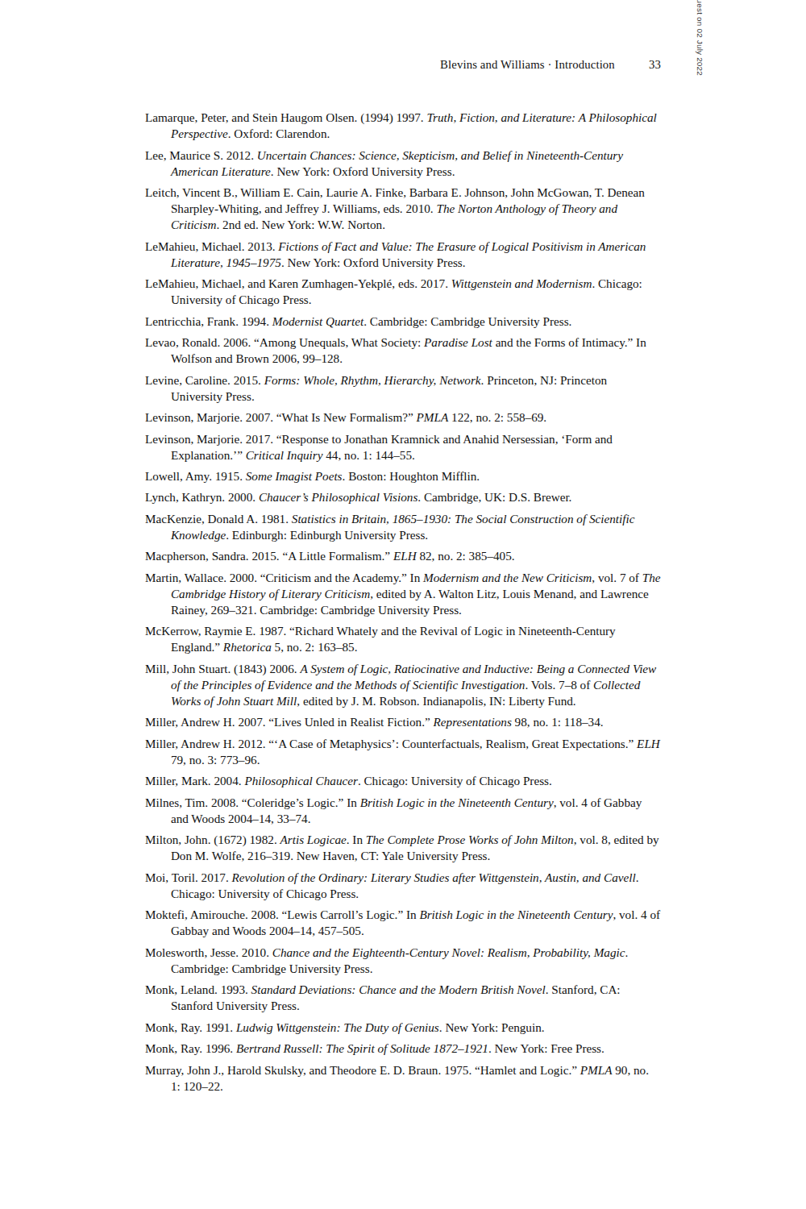Blevins and Williams · Introduction 33
Downloaded from http://read.dukeupress.edu/poetics-today/article-pdf/41/1/1/793345/0410001.pdf by guest on 02 July 2022
Lamarque, Peter, and Stein Haugom Olsen. (1994) 1997. Truth, Fiction, and Literature: A Philosophical Perspective. Oxford: Clarendon.
Lee, Maurice S. 2012. Uncertain Chances: Science, Skepticism, and Belief in Nineteenth-Century American Literature. New York: Oxford University Press.
Leitch, Vincent B., William E. Cain, Laurie A. Finke, Barbara E. Johnson, John McGowan, T. Denean Sharpley-Whiting, and Jeffrey J. Williams, eds. 2010. The Norton Anthology of Theory and Criticism. 2nd ed. New York: W.W. Norton.
LeMahieu, Michael. 2013. Fictions of Fact and Value: The Erasure of Logical Positivism in American Literature, 1945–1975. New York: Oxford University Press.
LeMahieu, Michael, and Karen Zumhagen-Yekplé, eds. 2017. Wittgenstein and Modernism. Chicago: University of Chicago Press.
Lentricchia, Frank. 1994. Modernist Quartet. Cambridge: Cambridge University Press.
Levao, Ronald. 2006. “Among Unequals, What Society: Paradise Lost and the Forms of Intimacy.” In Wolfson and Brown 2006, 99–128.
Levine, Caroline. 2015. Forms: Whole, Rhythm, Hierarchy, Network. Princeton, NJ: Princeton University Press.
Levinson, Marjorie. 2007. “What Is New Formalism?” PMLA 122, no. 2: 558–69.
Levinson, Marjorie. 2017. “Response to Jonathan Kramnick and Anahid Nersessian, ‘Form and Explanation.’” Critical Inquiry 44, no. 1: 144–55.
Lowell, Amy. 1915. Some Imagist Poets. Boston: Houghton Mifflin.
Lynch, Kathryn. 2000. Chaucer’s Philosophical Visions. Cambridge, UK: D.S. Brewer.
MacKenzie, Donald A. 1981. Statistics in Britain, 1865–1930: The Social Construction of Scientific Knowledge. Edinburgh: Edinburgh University Press.
Macpherson, Sandra. 2015. “A Little Formalism.” ELH 82, no. 2: 385–405.
Martin, Wallace. 2000. “Criticism and the Academy.” In Modernism and the New Criticism, vol. 7 of The Cambridge History of Literary Criticism, edited by A. Walton Litz, Louis Menand, and Lawrence Rainey, 269–321. Cambridge: Cambridge University Press.
McKerrow, Raymie E. 1987. “Richard Whately and the Revival of Logic in Nineteenth-Century England.” Rhetorica 5, no. 2: 163–85.
Mill, John Stuart. (1843) 2006. A System of Logic, Ratiocinative and Inductive: Being a Connected View of the Principles of Evidence and the Methods of Scientific Investigation. Vols. 7–8 of Collected Works of John Stuart Mill, edited by J. M. Robson. Indianapolis, IN: Liberty Fund.
Miller, Andrew H. 2007. “Lives Unled in Realist Fiction.” Representations 98, no. 1: 118–34.
Miller, Andrew H. 2012. “‘A Case of Metaphysics’: Counterfactuals, Realism, Great Expectations.” ELH 79, no. 3: 773–96.
Miller, Mark. 2004. Philosophical Chaucer. Chicago: University of Chicago Press.
Milnes, Tim. 2008. “Coleridge’s Logic.” In British Logic in the Nineteenth Century, vol. 4 of Gabbay and Woods 2004–14, 33–74.
Milton, John. (1672) 1982. Artis Logicae. In The Complete Prose Works of John Milton, vol. 8, edited by Don M. Wolfe, 216–319. New Haven, CT: Yale University Press.
Moi, Toril. 2017. Revolution of the Ordinary: Literary Studies after Wittgenstein, Austin, and Cavell. Chicago: University of Chicago Press.
Moktefi, Amirouche. 2008. “Lewis Carroll’s Logic.” In British Logic in the Nineteenth Century, vol. 4 of Gabbay and Woods 2004–14, 457–505.
Molesworth, Jesse. 2010. Chance and the Eighteenth-Century Novel: Realism, Probability, Magic. Cambridge: Cambridge University Press.
Monk, Leland. 1993. Standard Deviations: Chance and the Modern British Novel. Stanford, CA: Stanford University Press.
Monk, Ray. 1991. Ludwig Wittgenstein: The Duty of Genius. New York: Penguin.
Monk, Ray. 1996. Bertrand Russell: The Spirit of Solitude 1872–1921. New York: Free Press.
Murray, John J., Harold Skulsky, and Theodore E. D. Braun. 1975. “Hamlet and Logic.” PMLA 90, no. 1: 120–22.